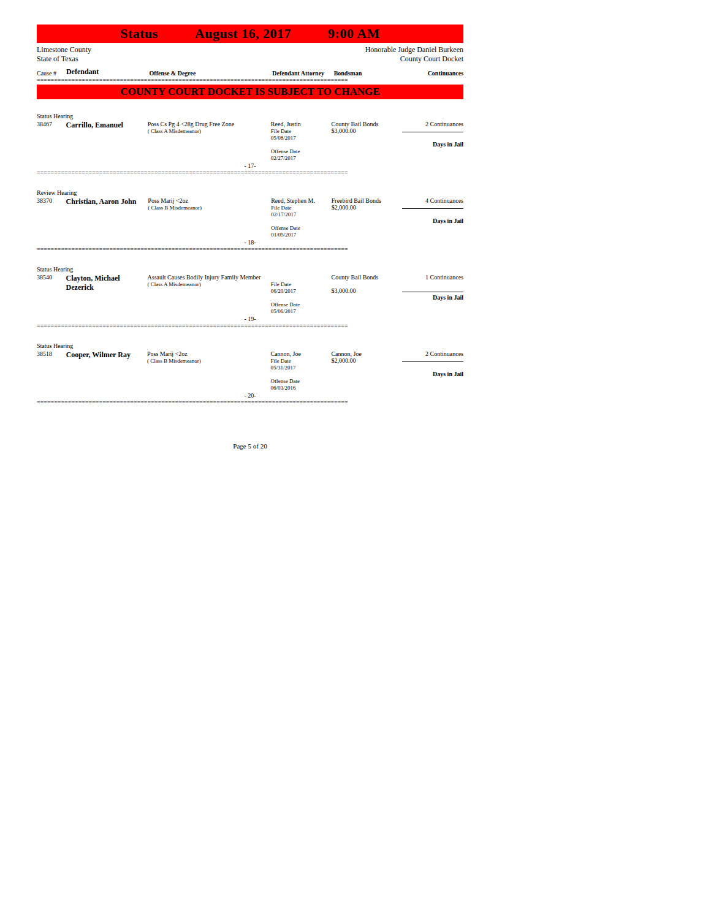Status August 16, 20179:00 AM
Limestone County
State of Texas
Honorable Judge Daniel Burkeen
County Court Docket
| Cause # | Defendant | Offense & Degree | Defendant Attorney | Bondsman | Continuances |
==========================================================================================
COUNTY COURT DOCKET IS SUBJECT TO CHANGE
Status Hearing
| 38467 | Carrillo, Emanuel | Poss Cs Pg 4 <28g Drug Free Zone ( Class A Misdemeanor) | Reed, Justin File Date 05/08/2017 | County Bail Bonds $3,000.00 | 2 Continuances |
| | Offense Date 02/27/2017 | | Days in Jail |
- 17-
==========================================================================================
Review Hearing
| 38370 | Christian, Aaron John | Poss Marij <2oz ( Class B Misdemeanor) | Reed, Stephen M. File Date 02/17/2017 | Freebird Bail Bonds $2,000.00 | 4 Continuances |
| | Offense Date 01/05/2017 | | Days in Jail |
- 18-
==========================================================================================
Status Hearing
| 38540 | Clayton, Michael Dezerick | Assault Causes Bodily Injury Family Member ( Class A Misdemeanor) | File Date 06/20/2017 | County Bail Bonds $3,000.00 | 1 Continuances |
| | Offense Date 05/06/2017 | | Days in Jail |
- 19-
==========================================================================================
Status Hearing
| 38518 | Cooper, Wilmer Ray | Poss Marij <2oz ( Class B Misdemeanor) | Cannon, Joe File Date 05/31/2017 | Cannon, Joe $2,000.00 | 2 Continuances |
| | Offense Date 06/03/2016 | | Days in Jail |
- 20-
==========================================================================================
Page 5 of 20